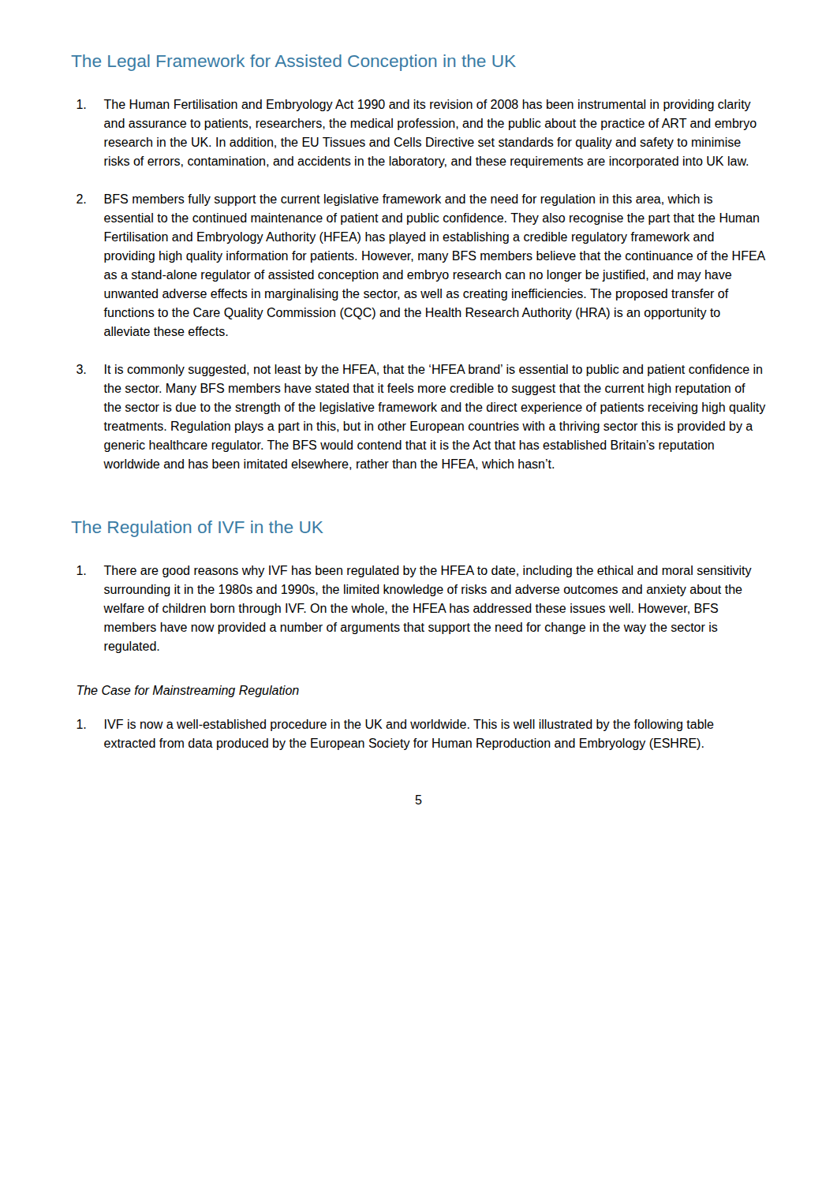The Legal Framework for Assisted Conception in the UK
The Human Fertilisation and Embryology Act 1990 and its revision of 2008 has been instrumental in providing clarity and assurance to patients, researchers, the medical profession, and the public about the practice of ART and embryo research in the UK. In addition, the EU Tissues and Cells Directive set standards for quality and safety to minimise risks of errors, contamination, and accidents in the laboratory, and these requirements are incorporated into UK law.
BFS members fully support the current legislative framework and the need for regulation in this area, which is essential to the continued maintenance of patient and public confidence. They also recognise the part that the Human Fertilisation and Embryology Authority (HFEA) has played in establishing a credible regulatory framework and providing high quality information for patients. However, many BFS members believe that the continuance of the HFEA as a stand-alone regulator of assisted conception and embryo research can no longer be justified, and may have unwanted adverse effects in marginalising the sector, as well as creating inefficiencies. The proposed transfer of functions to the Care Quality Commission (CQC) and the Health Research Authority (HRA) is an opportunity to alleviate these effects.
It is commonly suggested, not least by the HFEA, that the ‘HFEA brand’ is essential to public and patient confidence in the sector. Many BFS members have stated that it feels more credible to suggest that the current high reputation of the sector is due to the strength of the legislative framework and the direct experience of patients receiving high quality treatments. Regulation plays a part in this, but in other European countries with a thriving sector this is provided by a generic healthcare regulator. The BFS would contend that it is the Act that has established Britain’s reputation worldwide and has been imitated elsewhere, rather than the HFEA, which hasn’t.
The Regulation of IVF in the UK
There are good reasons why IVF has been regulated by the HFEA to date, including the ethical and moral sensitivity surrounding it in the 1980s and 1990s, the limited knowledge of risks and adverse outcomes and anxiety about the welfare of children born through IVF. On the whole, the HFEA has addressed these issues well. However, BFS members have now provided a number of arguments that support the need for change in the way the sector is regulated.
The Case for Mainstreaming Regulation
IVF is now a well-established procedure in the UK and worldwide. This is well illustrated by the following table extracted from data produced by the European Society for Human Reproduction and Embryology (ESHRE).
5